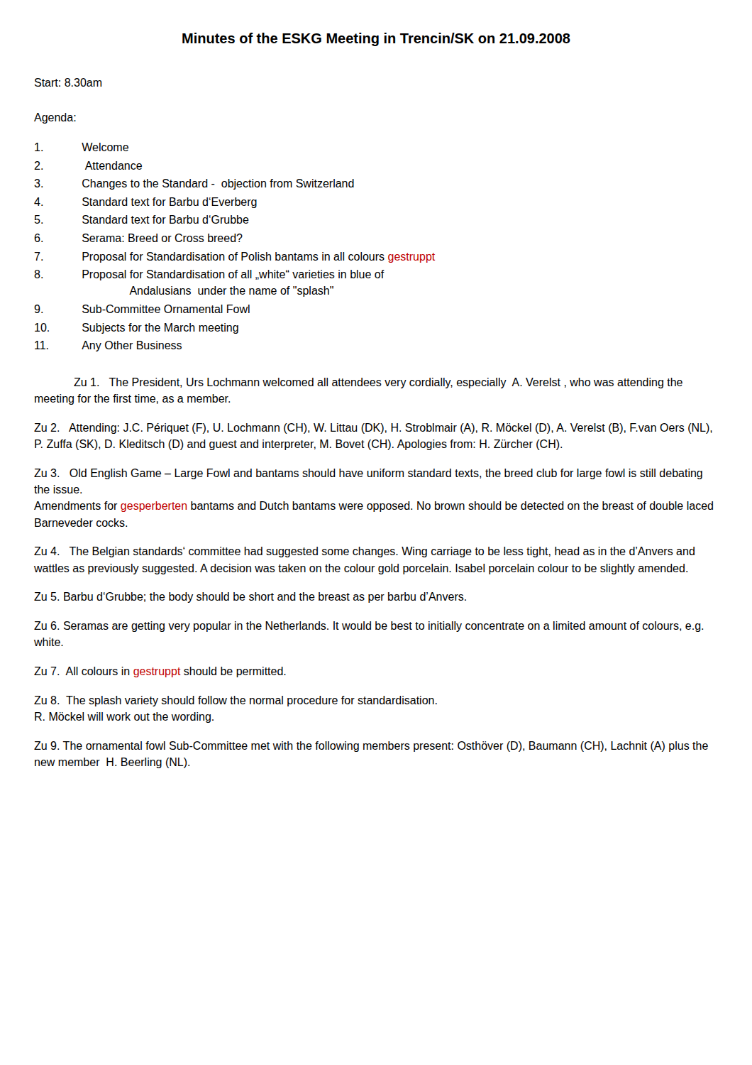Minutes of the ESKG Meeting in Trencin/SK on 21.09.2008
Start: 8.30am
Agenda:
1. Welcome
2. Attendance
3. Changes to the Standard - objection from Switzerland
4. Standard text for Barbu d‘Everberg
5. Standard text for Barbu d‘Grubbe
6. Serama: Breed or Cross breed?
7. Proposal for Standardisation of Polish bantams in all colours gestruppt
8. Proposal for Standardisation of all „white“ varieties in blue ofAndalusians under the name of "splash"
9. Sub-Committee Ornamental Fowl
10. Subjects for the March meeting
11. Any Other Business
Zu 1. The President, Urs Lochmann welcomed all attendees very cordially, especially A. Verelst , who was attending the meeting for the first time, as a member.
Zu 2. Attending: J.C. Périquet (F), U. Lochmann (CH), W. Littau (DK), H. Stroblmair (A), R. Möckel (D), A. Verelst (B), F.van Oers (NL), P. Zuffa (SK), D. Kleditsch (D) and guest and interpreter, M. Bovet (CH). Apologies from: H. Zürcher (CH).
Zu 3. Old English Game – Large Fowl and bantams should have uniform standard texts, the breed club for large fowl is still debating the issue.
Amendments for gesperberten bantams and Dutch bantams were opposed. No brown should be detected on the breast of double laced Barneveder cocks.
Zu 4. The Belgian standards‘ committee had suggested some changes. Wing carriage to be less tight, head as in the d’Anvers and wattles as previously suggested. A decision was taken on the colour gold porcelain. Isabel porcelain colour to be slightly amended.
Zu 5. Barbu d‘Grubbe; the body should be short and the breast as per barbu d’Anvers.
Zu 6. Seramas are getting very popular in the Netherlands. It would be best to initially concentrate on a limited amount of colours, e.g. white.
Zu 7. All colours in gestruppt should be permitted.
Zu 8. The splash variety should follow the normal procedure for standardisation.
R. Möckel will work out the wording.
Zu 9. The ornamental fowl Sub-Committee met with the following members present: Osthöver (D), Baumann (CH), Lachnit (A) plus the new member H. Beerling (NL).